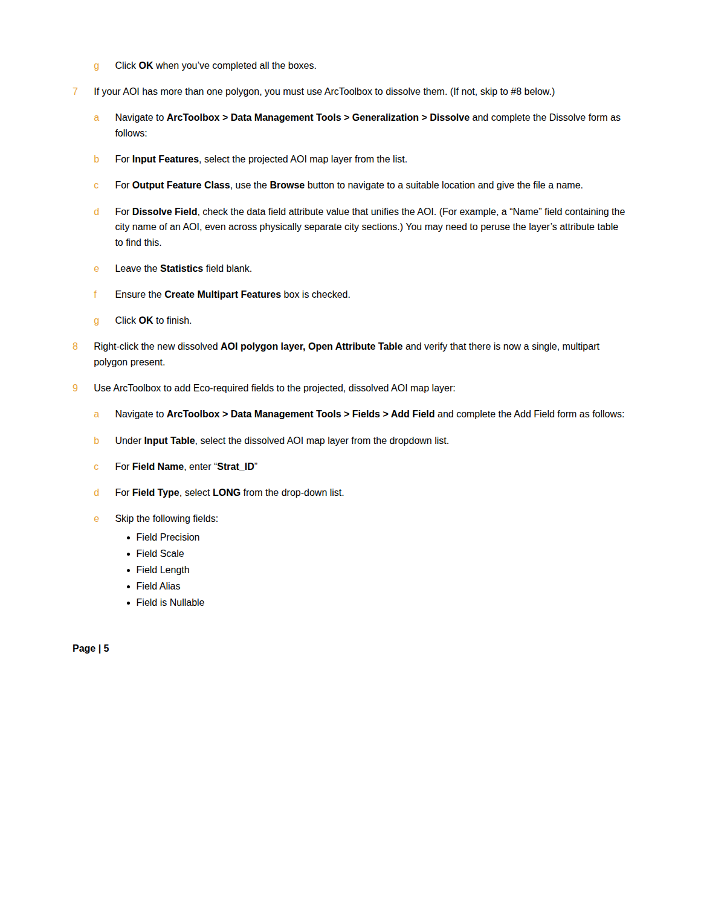g Click OK when you’ve completed all the boxes.
7 If your AOI has more than one polygon, you must use ArcToolbox to dissolve them. (If not, skip to #8 below.)
a Navigate to ArcToolbox > Data Management Tools > Generalization > Dissolve and complete the Dissolve form as follows:
b For Input Features, select the projected AOI map layer from the list.
c For Output Feature Class, use the Browse button to navigate to a suitable location and give the file a name.
d For Dissolve Field, check the data field attribute value that unifies the AOI. (For example, a “Name” field containing the city name of an AOI, even across physically separate city sections.) You may need to peruse the layer’s attribute table to find this.
e Leave the Statistics field blank.
f Ensure the Create Multipart Features box is checked.
g Click OK to finish.
8 Right-click the new dissolved AOI polygon layer, Open Attribute Table and verify that there is now a single, multipart polygon present.
9 Use ArcToolbox to add Eco-required fields to the projected, dissolved AOI map layer:
a Navigate to ArcToolbox > Data Management Tools > Fields > Add Field and complete the Add Field form as follows:
b Under Input Table, select the dissolved AOI map layer from the dropdown list.
c For Field Name, enter “Strat_ID”
d For Field Type, select LONG from the drop-down list.
e Skip the following fields:
Field Precision
Field Scale
Field Length
Field Alias
Field is Nullable
Page | 5